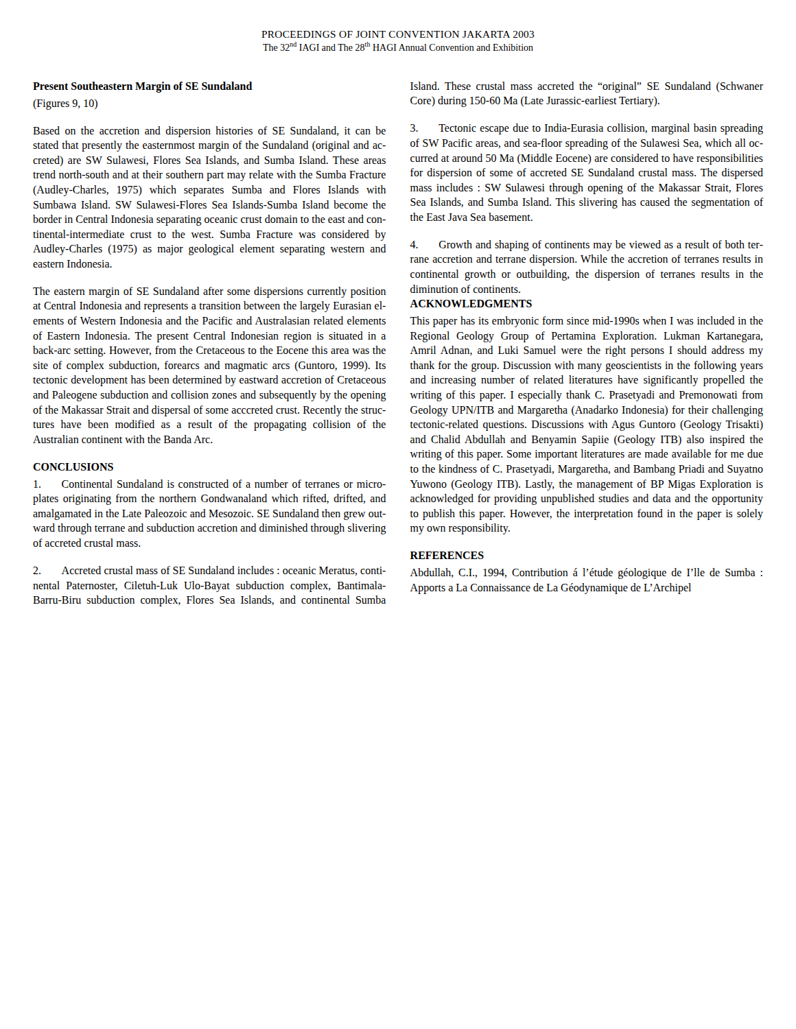PROCEEDINGS OF JOINT CONVENTION JAKARTA 2003
The 32nd IAGI and The 28th HAGI Annual Convention and Exhibition
Present Southeastern Margin of SE Sundaland
(Figures 9, 10)
Based on the accretion and dispersion histories of SE Sundaland, it can be stated that presently the easternmost margin of the Sundaland (original and accreted) are SW Sulawesi, Flores Sea Islands, and Sumba Island. These areas trend north-south and at their southern part may relate with the Sumba Fracture (Audley-Charles, 1975) which separates Sumba and Flores Islands with Sumbawa Island. SW Sulawesi-Flores Sea Islands-Sumba Island become the border in Central Indonesia separating oceanic crust domain to the east and continental-intermediate crust to the west. Sumba Fracture was considered by Audley-Charles (1975) as major geological element separating western and eastern Indonesia.
The eastern margin of SE Sundaland after some dispersions currently position at Central Indonesia and represents a transition between the largely Eurasian elements of Western Indonesia and the Pacific and Australasian related elements of Eastern Indonesia. The present Central Indonesian region is situated in a back-arc setting. However, from the Cretaceous to the Eocene this area was the site of complex subduction, forearcs and magmatic arcs (Guntoro, 1999). Its tectonic development has been determined by eastward accretion of Cretaceous and Paleogene subduction and collision zones and subsequently by the opening of the Makassar Strait and dispersal of some acccreted crust. Recently the structures have been modified as a result of the propagating collision of the Australian continent with the Banda Arc.
CONCLUSIONS
1. Continental Sundaland is constructed of a number of terranes or micro-plates originating from the northern Gondwanaland which rifted, drifted, and amalgamated in the Late Paleozoic and Mesozoic. SE Sundaland then grew outward through terrane and subduction accretion and diminished through slivering of accreted crustal mass.
2. Accreted crustal mass of SE Sundaland includes : oceanic Meratus, continental Paternoster, Ciletuh-Luk Ulo-Bayat subduction complex, Bantimala-Barru-Biru subduction complex, Flores Sea Islands, and continental Sumba Island. These crustal mass accreted the “original” SE Sundaland (Schwaner Core) during 150-60 Ma (Late Jurassic-earliest Tertiary).
3. Tectonic escape due to India-Eurasia collision, marginal basin spreading of SW Pacific areas, and sea-floor spreading of the Sulawesi Sea, which all occurred at around 50 Ma (Middle Eocene) are considered to have responsibilities for dispersion of some of accreted SE Sundaland crustal mass. The dispersed mass includes : SW Sulawesi through opening of the Makassar Strait, Flores Sea Islands, and Sumba Island. This slivering has caused the segmentation of the East Java Sea basement.
4. Growth and shaping of continents may be viewed as a result of both terrane accretion and terrane dispersion. While the accretion of terranes results in continental growth or outbuilding, the dispersion of terranes results in the diminution of continents.
ACKNOWLEDGMENTS
This paper has its embryonic form since mid-1990s when I was included in the Regional Geology Group of Pertamina Exploration. Lukman Kartanegara, Amril Adnan, and Luki Samuel were the right persons I should address my thank for the group. Discussion with many geoscientists in the following years and increasing number of related literatures have significantly propelled the writing of this paper. I especially thank C. Prasetyadi and Premonowati from Geology UPN/ITB and Margaretha (Anadarko Indonesia) for their challenging tectonic-related questions. Discussions with Agus Guntoro (Geology Trisakti) and Chalid Abdullah and Benyamin Sapiie (Geology ITB) also inspired the writing of this paper. Some important literatures are made available for me due to the kindness of C. Prasetyadi, Margaretha, and Bambang Priadi and Suyatno Yuwono (Geology ITB). Lastly, the management of BP Migas Exploration is acknowledged for providing unpublished studies and data and the opportunity to publish this paper. However, the interpretation found in the paper is solely my own responsibility.
REFERENCES
Abdullah, C.I., 1994, Contribution á l’étude géologique de I’lle de Sumba : Apports a La Connaissance de La Géodynamique de L’Archipel